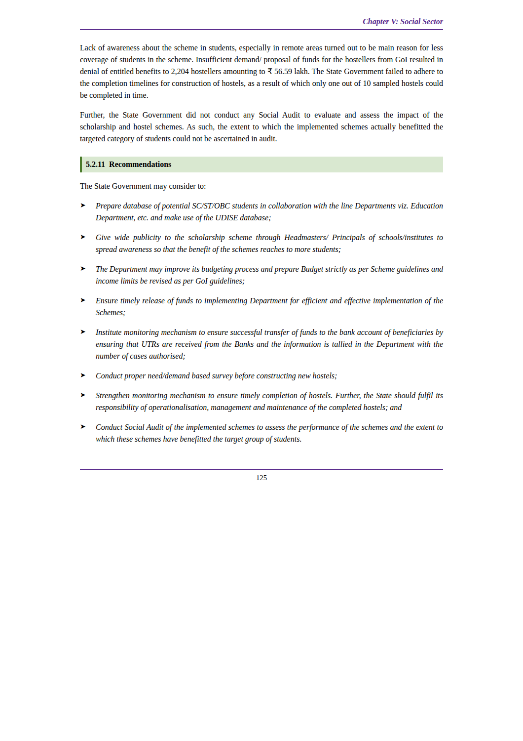Chapter V: Social Sector
Lack of awareness about the scheme in students, especially in remote areas turned out to be main reason for less coverage of students in the scheme. Insufficient demand/ proposal of funds for the hostellers from GoI resulted in denial of entitled benefits to 2,204 hostellers amounting to ₹ 56.59 lakh. The State Government failed to adhere to the completion timelines for construction of hostels, as a result of which only one out of 10 sampled hostels could be completed in time.
Further, the State Government did not conduct any Social Audit to evaluate and assess the impact of the scholarship and hostel schemes. As such, the extent to which the implemented schemes actually benefitted the targeted category of students could not be ascertained in audit.
5.2.11 Recommendations
The State Government may consider to:
Prepare database of potential SC/ST/OBC students in collaboration with the line Departments viz. Education Department, etc. and make use of the UDISE database;
Give wide publicity to the scholarship scheme through Headmasters/ Principals of schools/institutes to spread awareness so that the benefit of the schemes reaches to more students;
The Department may improve its budgeting process and prepare Budget strictly as per Scheme guidelines and income limits be revised as per GoI guidelines;
Ensure timely release of funds to implementing Department for efficient and effective implementation of the Schemes;
Institute monitoring mechanism to ensure successful transfer of funds to the bank account of beneficiaries by ensuring that UTRs are received from the Banks and the information is tallied in the Department with the number of cases authorised;
Conduct proper need/demand based survey before constructing new hostels;
Strengthen monitoring mechanism to ensure timely completion of hostels. Further, the State should fulfil its responsibility of operationalisation, management and maintenance of the completed hostels; and
Conduct Social Audit of the implemented schemes to assess the performance of the schemes and the extent to which these schemes have benefitted the target group of students.
125